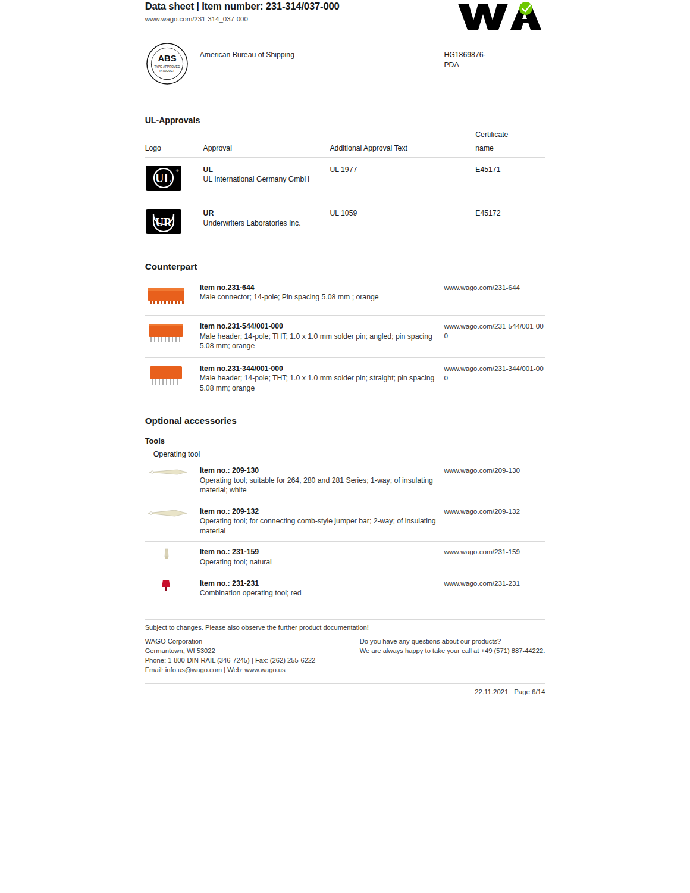Data sheet | Item number: 231-314/037-000
www.wago.com/231-314_037-000
ABS TYPE APPROVED PRODUCT
American Bureau of Shipping
HG1869876-
PDA
UL-Approvals
| | | | Certificate |
| --- | --- | --- | --- |
| Logo | Approval | Additional Approval Text | name |
| UL ® | UL UL International Germany GmbH | UL 1977 | E45171 |
| UR | UR Underwriters Laboratories Inc. | UL 1059 | E45172 |
Counterpart
Item no.231-644
Male connector; 14-pole; Pin spacing 5.08 mm ; orange
www.wago.com/231-644
Item no.231-544/001-000
Male header; 14-pole; THT; 1.0 x 1.0 mm solder pin; angled; pin spacing 5.08 mm; orange
www.wago.com/231-544/001-000
Item no.231-344/001-000
Male header; 14-pole; THT; 1.0 x 1.0 mm solder pin; straight; pin spacing 5.08 mm; orange
www.wago.com/231-344/001-000
Optional accessories
Tools
Operating tool
Item no.: 209-130
Operating tool; suitable for 264, 280 and 281 Series; 1-way; of insulating material; white
www.wago.com/209-130
Item no.: 209-132
Operating tool; for connecting comb-style jumper bar; 2-way; of insulating material
www.wago.com/209-132
Item no.: 231-159
Operating tool; natural
www.wago.com/231-159
Item no.: 231-231
Combination operating tool; red
www.wago.com/231-231
Subject to changes. Please also observe the further product documentation!
WAGO Corporation
Germantown, WI 53022
Phone: 1-800-DIN-RAIL (346-7245) | Fax: (262) 255-6222
Email: info.us@wago.com | Web: www.wago.us
Do you have any questions about our products?
We are always happy to take your call at +49 (571) 887-44222.
22.11.2021 Page 6/14